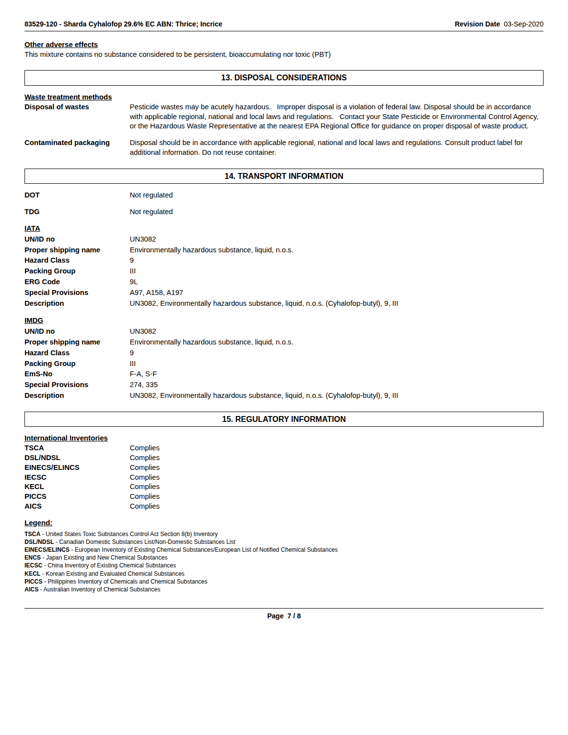83529-120 - Sharda Cyhalofop 29.6% EC ABN: Thrice; Incrice
Revision Date 03-Sep-2020
Other adverse effects
This mixture contains no substance considered to be persistent, bioaccumulating nor toxic (PBT)
13. DISPOSAL CONSIDERATIONS
Waste treatment methods
Disposal of wastes
Pesticide wastes may be acutely hazardous. Improper disposal is a violation of federal law. Disposal should be in accordance with applicable regional, national and local laws and regulations. Contact your State Pesticide or Environmental Control Agency, or the Hazardous Waste Representative at the nearest EPA Regional Office for guidance on proper disposal of waste product.
Contaminated packaging
Disposal should be in accordance with applicable regional, national and local laws and regulations. Consult product label for additional information. Do not reuse container.
14. TRANSPORT INFORMATION
DOT
Not regulated
TDG
Not regulated
IATA
UN/ID no
UN3082
Proper shipping name
Environmentally hazardous substance, liquid, n.o.s.
Hazard Class
9
Packing Group
III
ERG Code
9L
Special Provisions
A97, A158, A197
Description
UN3082, Environmentally hazardous substance, liquid, n.o.s. (Cyhalofop-butyl), 9, III
IMDG
UN/ID no
UN3082
Proper shipping name
Environmentally hazardous substance, liquid, n.o.s.
Hazard Class
9
Packing Group
III
EmS-No
F-A, S-F
Special Provisions
274, 335
Description
UN3082, Environmentally hazardous substance, liquid, n.o.s. (Cyhalofop-butyl), 9, III
15. REGULATORY INFORMATION
International Inventories
TSCA
Complies
DSL/NDSL
Complies
EINECS/ELINCS
Complies
IECSC
Complies
KECL
Complies
PICCS
Complies
AICS
Complies
Legend:
TSCA - United States Toxic Substances Control Act Section 8(b) Inventory
DSL/NDSL - Canadian Domestic Substances List/Non-Domestic Substances List
EINECS/ELINCS - European Inventory of Existing Chemical Substances/European List of Notified Chemical Substances
ENCS - Japan Existing and New Chemical Substances
IECSC - China Inventory of Existing Chemical Substances
KECL - Korean Existing and Evaluated Chemical Substances
PICCS - Philippines Inventory of Chemicals and Chemical Substances
AICS - Australian Inventory of Chemical Substances
Page 7 / 8